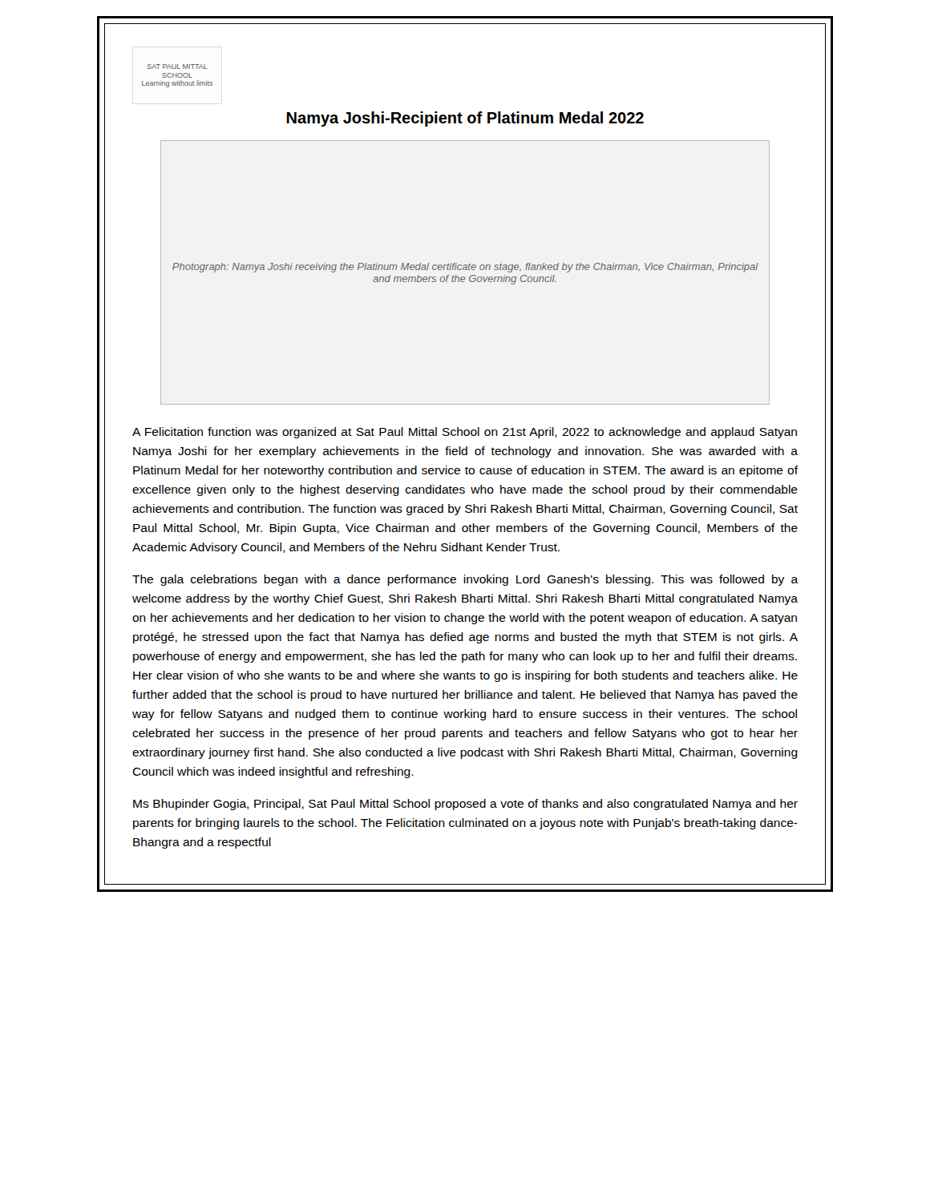SAT PAUL MITTAL SCHOOL
Learning without limits
Namya Joshi-Recipient of Platinum Medal 2022
Photograph: Namya Joshi receiving the Platinum Medal certificate on stage, flanked by the Chairman, Vice Chairman, Principal and members of the Governing Council.
A Felicitation function was organized at Sat Paul Mittal School on 21st April, 2022 to acknowledge and applaud Satyan Namya Joshi for her exemplary achievements in the field of technology and innovation. She was awarded with a Platinum Medal for her noteworthy contribution and service to cause of education in STEM. The award is an epitome of excellence given only to the highest deserving candidates who have made the school proud by their commendable achievements and contribution. The function was graced by Shri Rakesh Bharti Mittal, Chairman, Governing Council, Sat Paul Mittal School, Mr. Bipin Gupta, Vice Chairman and other members of the Governing Council, Members of the Academic Advisory Council, and Members of the Nehru Sidhant Kender Trust.
The gala celebrations began with a dance performance invoking Lord Ganesh's blessing. This was followed by a welcome address by the worthy Chief Guest, Shri Rakesh Bharti Mittal. Shri Rakesh Bharti Mittal congratulated Namya on her achievements and her dedication to her vision to change the world with the potent weapon of education. A satyan protégé, he stressed upon the fact that Namya has defied age norms and busted the myth that STEM is not girls. A powerhouse of energy and empowerment, she has led the path for many who can look up to her and fulfil their dreams. Her clear vision of who she wants to be and where she wants to go is inspiring for both students and teachers alike. He further added that the school is proud to have nurtured her brilliance and talent. He believed that Namya has paved the way for fellow Satyans and nudged them to continue working hard to ensure success in their ventures. The school celebrated her success in the presence of her proud parents and teachers and fellow Satyans who got to hear her extraordinary journey first hand. She also conducted a live podcast with Shri Rakesh Bharti Mittal, Chairman, Governing Council which was indeed insightful and refreshing.
Ms Bhupinder Gogia, Principal, Sat Paul Mittal School proposed a vote of thanks and also congratulated Namya and her parents for bringing laurels to the school. The Felicitation culminated on a joyous note with Punjab's breath-taking dance-Bhangra and a respectful